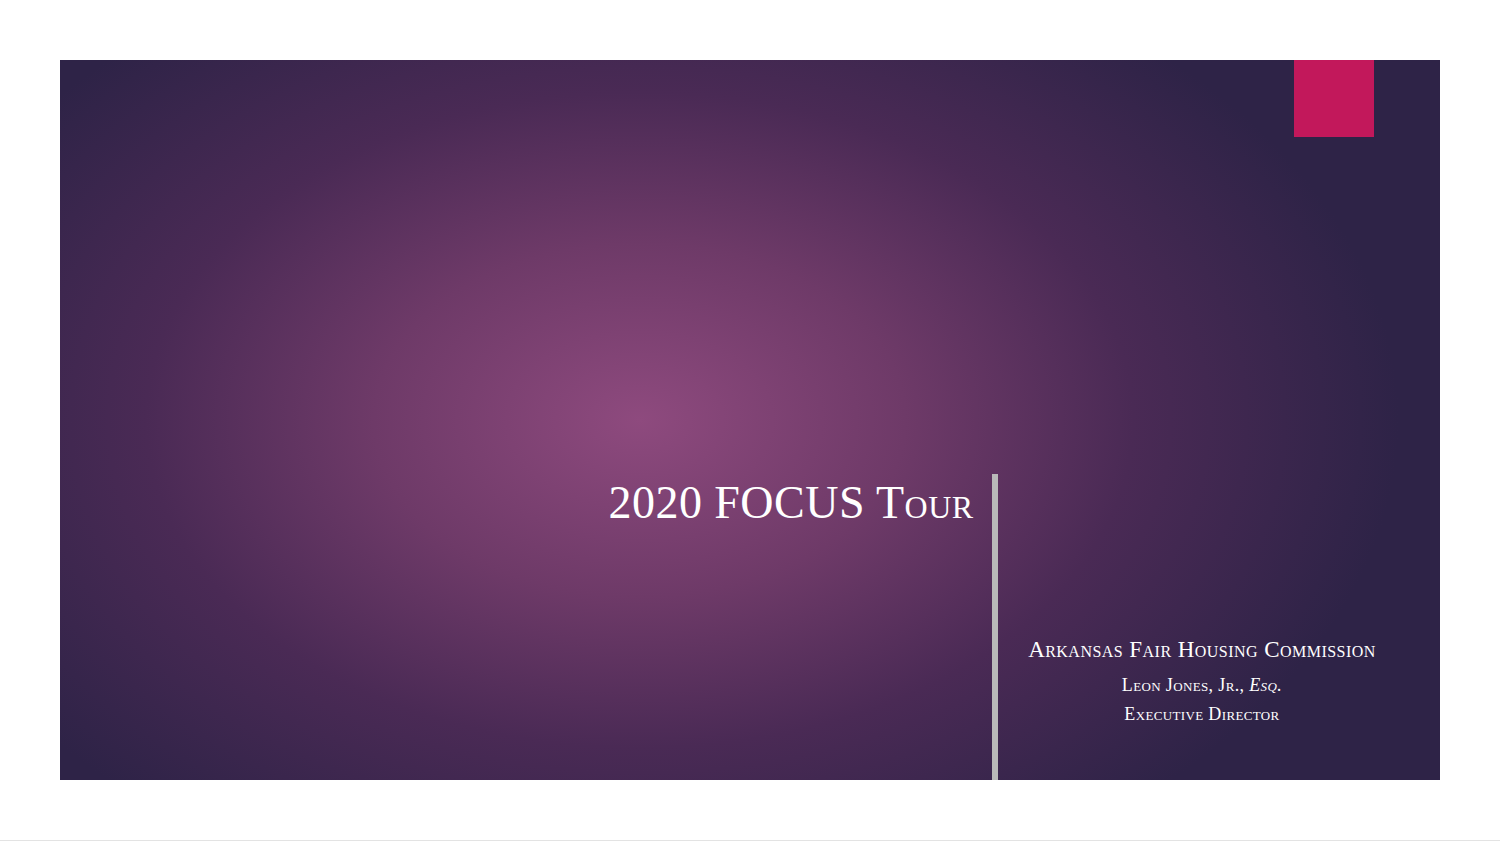2020 FOCUS Tour
Arkansas Fair Housing Commission
Leon Jones, Jr., Esq.
Executive Director